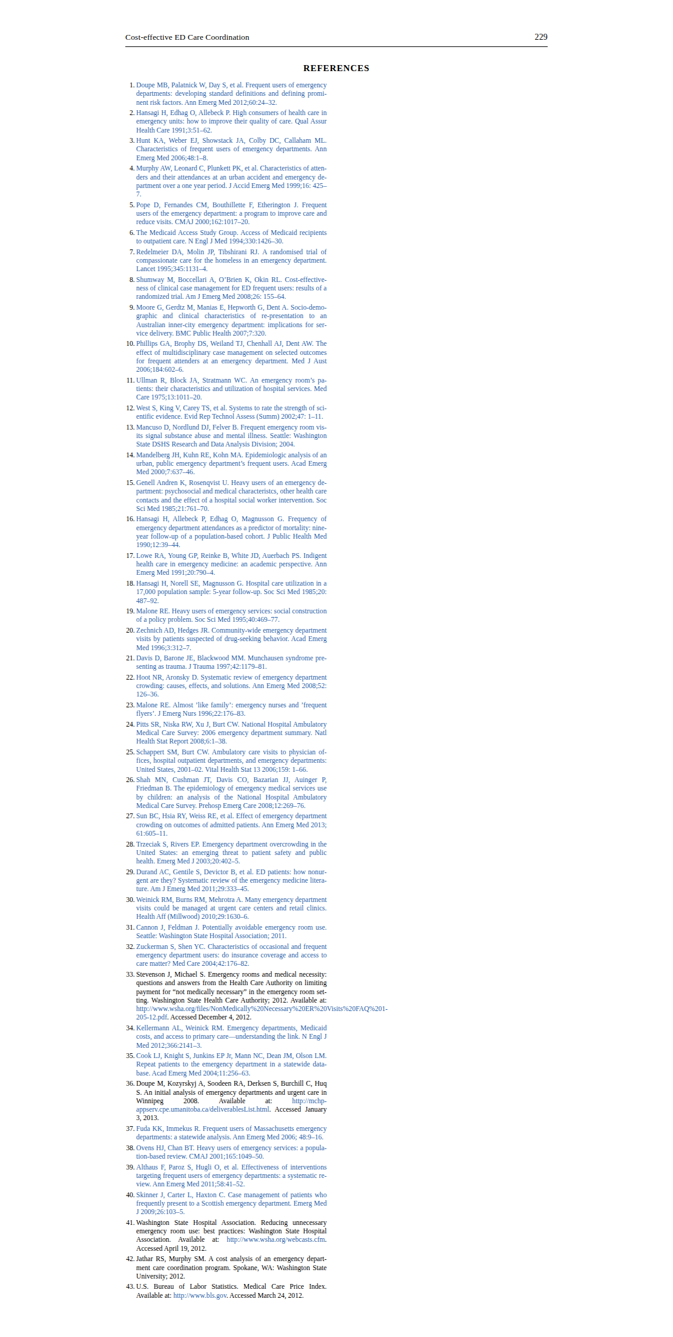Cost-effective ED Care Coordination 229
REFERENCES
Doupe MB, Palatnick W, Day S, et al. Frequent users of emergency departments: developing standard definitions and defining prominent risk factors. Ann Emerg Med 2012;60:24–32.
Hansagi H, Edhag O, Allebeck P. High consumers of health care in emergency units: how to improve their quality of care. Qual Assur Health Care 1991;3:51–62.
Hunt KA, Weber EJ, Showstack JA, Colby DC, Callaham ML. Characteristics of frequent users of emergency departments. Ann Emerg Med 2006;48:1–8.
Murphy AW, Leonard C, Plunkett PK, et al. Characteristics of attenders and their attendances at an urban accident and emergency department over a one year period. J Accid Emerg Med 1999;16: 425–7.
Pope D, Fernandes CM, Bouthillette F, Etherington J. Frequent users of the emergency department: a program to improve care and reduce visits. CMAJ 2000;162:1017–20.
The Medicaid Access Study Group. Access of Medicaid recipients to outpatient care. N Engl J Med 1994;330:1426–30.
Redelmeier DA, Molin JP, Tibshirani RJ. A randomised trial of compassionate care for the homeless in an emergency department. Lancet 1995;345:1131–4.
Shumway M, Boccellari A, O’Brien K, Okin RL. Cost-effectiveness of clinical case management for ED frequent users: results of a randomized trial. Am J Emerg Med 2008;26: 155–64.
Moore G, Gerdtz M, Manias E, Hepworth G, Dent A. Socio-demographic and clinical characteristics of re-presentation to an Australian inner-city emergency department: implications for service delivery. BMC Public Health 2007;7:320.
Phillips GA, Brophy DS, Weiland TJ, Chenhall AJ, Dent AW. The effect of multidisciplinary case management on selected outcomes for frequent attenders at an emergency department. Med J Aust 2006;184:602–6.
Ullman R, Block JA, Stratmann WC. An emergency room’s patients: their characteristics and utilization of hospital services. Med Care 1975;13:1011–20.
West S, King V, Carey TS, et al. Systems to rate the strength of scientific evidence. Evid Rep Technol Assess (Summ) 2002;47: 1–11.
Mancuso D, Nordlund DJ, Felver B. Frequent emergency room visits signal substance abuse and mental illness. Seattle: Washington State DSHS Research and Data Analysis Division; 2004.
Mandelberg JH, Kuhn RE, Kohn MA. Epidemiologic analysis of an urban, public emergency department’s frequent users. Acad Emerg Med 2000;7:637–46.
Genell Andren K, Rosenqvist U. Heavy users of an emergency department: psychosocial and medical characteristcs, other health care contacts and the effect of a hospital social worker intervention. Soc Sci Med 1985;21:761–70.
Hansagi H, Allebeck P, Edhag O, Magnusson G. Frequency of emergency department attendances as a predictor of mortality: nine-year follow-up of a population-based cohort. J Public Health Med 1990;12:39–44.
Lowe RA, Young GP, Reinke B, White JD, Auerbach PS. Indigent health care in emergency medicine: an academic perspective. Ann Emerg Med 1991;20:790–4.
Hansagi H, Norell SE, Magnusson G. Hospital care utilization in a 17,000 population sample: 5-year follow-up. Soc Sci Med 1985;20: 487–92.
Malone RE. Heavy users of emergency services: social construction of a policy problem. Soc Sci Med 1995;40:469–77.
Zechnich AD, Hedges JR. Community-wide emergency department visits by patients suspected of drug-seeking behavior. Acad Emerg Med 1996;3:312–7.
Davis D, Barone JE, Blackwood MM. Munchausen syndrome presenting as trauma. J Trauma 1997;42:1179–81.
Hoot NR, Aronsky D. Systematic review of emergency department crowding: causes, effects, and solutions. Ann Emerg Med 2008;52: 126–36.
Malone RE. Almost ’like family’: emergency nurses and ’frequent flyers’. J Emerg Nurs 1996;22:176–83.
Pitts SR, Niska RW, Xu J, Burt CW. National Hospital Ambulatory Medical Care Survey: 2006 emergency department summary. Natl Health Stat Report 2008;6:1–38.
Schappert SM, Burt CW. Ambulatory care visits to physician offices, hospital outpatient departments, and emergency departments: United States, 2001–02. Vital Health Stat 13 2006;159: 1–66.
Shah MN, Cushman JT, Davis CO, Bazarian JJ, Auinger P, Friedman B. The epidemiology of emergency medical services use by children: an analysis of the National Hospital Ambulatory Medical Care Survey. Prehosp Emerg Care 2008;12:269–76.
Sun BC, Hsia RY, Weiss RE, et al. Effect of emergency department crowding on outcomes of admitted patients. Ann Emerg Med 2013; 61:605–11.
Trzeciak S, Rivers EP. Emergency department overcrowding in the United States: an emerging threat to patient safety and public health. Emerg Med J 2003;20:402–5.
Durand AC, Gentile S, Devictor B, et al. ED patients: how nonurgent are they? Systematic review of the emergency medicine literature. Am J Emerg Med 2011;29:333–45.
Weinick RM, Burns RM, Mehrotra A. Many emergency department visits could be managed at urgent care centers and retail clinics. Health Aff (Millwood) 2010;29:1630–6.
Cannon J, Feldman J. Potentially avoidable emergency room use. Seattle: Washington State Hospital Association; 2011.
Zuckerman S, Shen YC. Characteristics of occasional and frequent emergency department users: do insurance coverage and access to care matter? Med Care 2004;42:176–82.
Stevenson J, Michael S. Emergency rooms and medical necessity: questions and answers from the Health Care Authority on limiting payment for “not medically necessary” in the emergency room setting. Washington State Health Care Authority; 2012. Available at: http://www.wsha.org/files/NonMedically%20Necessary%20ER%20Visits%20FAQ%201-205-12.pdf. Accessed December 4, 2012.
Kellermann AL, Weinick RM. Emergency departments, Medicaid costs, and access to primary care—understanding the link. N Engl J Med 2012;366:2141–3.
Cook LJ, Knight S, Junkins EP Jr, Mann NC, Dean JM, Olson LM. Repeat patients to the emergency department in a statewide database. Acad Emerg Med 2004;11:256–63.
Doupe M, Kozyrskyj A, Soodeen RA, Derksen S, Burchill C, Huq S. An initial analysis of emergency departments and urgent care in Winnipeg 2008. Available at: http://mchp-appserv.cpe.umanitoba.ca/deliverablesList.html. Accessed January 3, 2013.
Fuda KK, Immekus R. Frequent users of Massachusetts emergency departments: a statewide analysis. Ann Emerg Med 2006; 48:9–16.
Ovens HJ, Chan BT. Heavy users of emergency services: a population-based review. CMAJ 2001;165:1049–50.
Althaus F, Paroz S, Hugli O, et al. Effectiveness of interventions targeting frequent users of emergency departments: a systematic review. Ann Emerg Med 2011;58:41–52.
Skinner J, Carter L, Haxton C. Case management of patients who frequently present to a Scottish emergency department. Emerg Med J 2009;26:103–5.
Washington State Hospital Association. Reducing unnecessary emergency room use: best practices: Washington State Hospital Association. Available at: http://www.wsha.org/webcasts.cfm. Accessed April 19, 2012.
Jathar RS, Murphy SM. A cost analysis of an emergency department care coordination program. Spokane, WA: Washington State University; 2012.
U.S. Bureau of Labor Statistics. Medical Care Price Index. Available at: http://www.bls.gov. Accessed March 24, 2012.